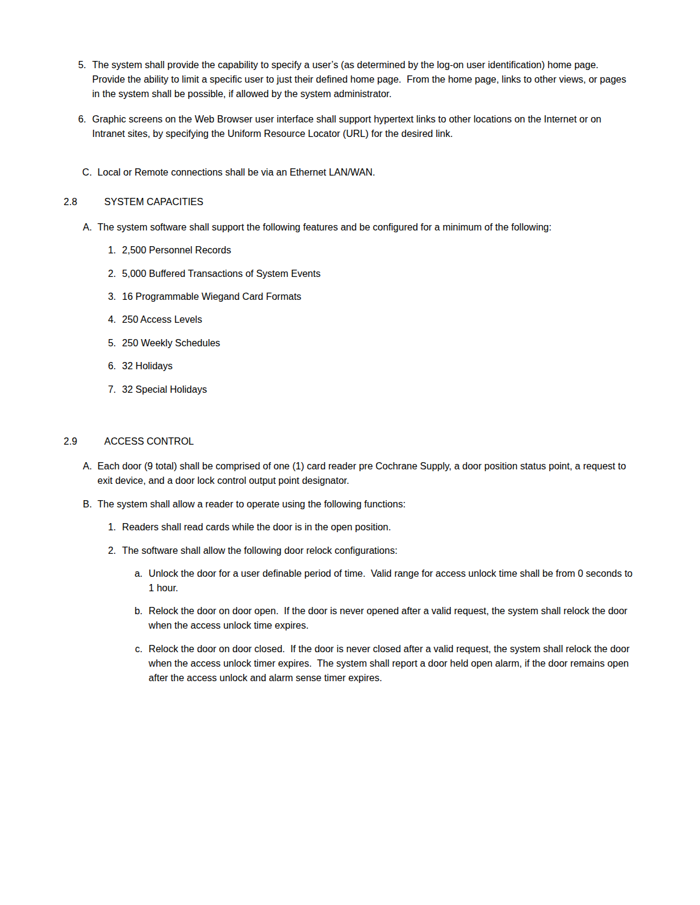The system shall provide the capability to specify a user’s (as determined by the log-on user identification) home page. Provide the ability to limit a specific user to just their defined home page. From the home page, links to other views, or pages in the system shall be possible, if allowed by the system administrator.
Graphic screens on the Web Browser user interface shall support hypertext links to other locations on the Internet or on Intranet sites, by specifying the Uniform Resource Locator (URL) for the desired link.
Local or Remote connections shall be via an Ethernet LAN/WAN.
2.8
SYSTEM CAPACITIES
The system software shall support the following features and be configured for a minimum of the following:
2,500 Personnel Records
5,000 Buffered Transactions of System Events
16 Programmable Wiegand Card Formats
250 Access Levels
250 Weekly Schedules
32 Holidays
32 Special Holidays
2.9
ACCESS CONTROL
Each door (9 total) shall be comprised of one (1) card reader pre Cochrane Supply, a door position status point, a request to exit device, and a door lock control output point designator.
The system shall allow a reader to operate using the following functions:
Readers shall read cards while the door is in the open position.
The software shall allow the following door relock configurations:
Unlock the door for a user definable period of time. Valid range for access unlock time shall be from 0 seconds to 1 hour.
Relock the door on door open. If the door is never opened after a valid request, the system shall relock the door when the access unlock time expires.
Relock the door on door closed. If the door is never closed after a valid request, the system shall relock the door when the access unlock timer expires. The system shall report a door held open alarm, if the door remains open after the access unlock and alarm sense timer expires.